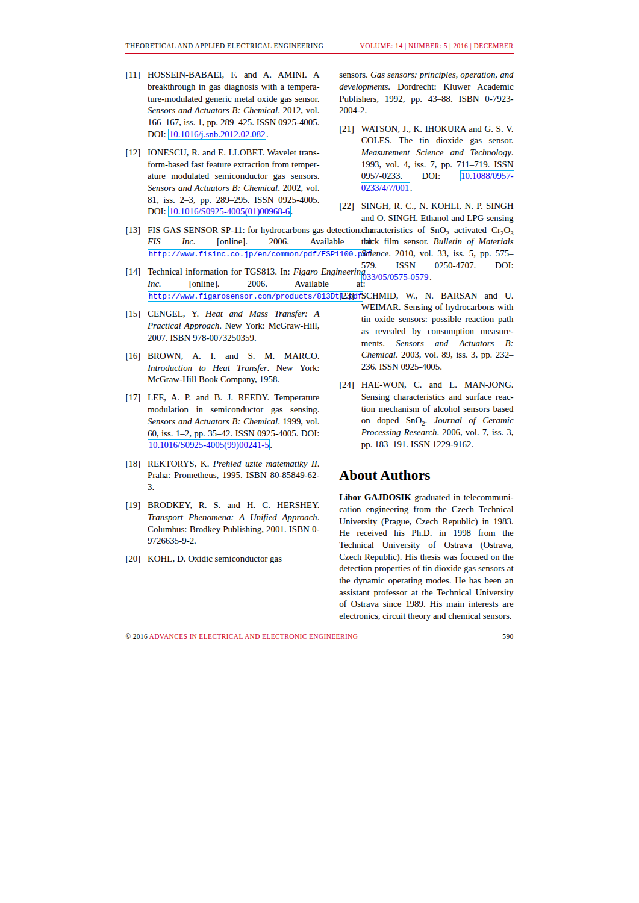Theoretical and Applied Electrical Engineering
Volume: 14 | Number: 5 | 2016 | December
[11] HOSSEIN-BABAEI, F. and A. AMINI. A breakthrough in gas diagnosis with a temperature-modulated generic metal oxide gas sensor. Sensors and Actuators B: Chemical. 2012, vol. 166–167, iss. 1, pp. 289–425. ISSN 0925-4005. DOI: 10.1016/j.snb.2012.02.082.
[12] IONESCU, R. and E. LLOBET. Wavelet transform-based fast feature extraction from temperature modulated semiconductor gas sensors. Sensors and Actuators B: Chemical. 2002, vol. 81, iss. 2–3, pp. 289–295. ISSN 0925-4005. DOI: 10.1016/S0925-4005(01)00968-6.
[13] FIS GAS SENSOR SP-11: for hydrocarbons gas detection. In: FIS Inc. [online]. 2006. Available at: http://www.fisinc.co.jp/en/common/pdf/ESP1100.pdf.
[14] Technical information for TGS813. In: Figaro Engineering Inc. [online]. 2006. Available at: http://www.figarosensor.com/products/813Dtl.pdf.
[15] CENGEL, Y. Heat and Mass Transfer: A Practical Approach. New York: McGraw-Hill, 2007. ISBN 978-0073250359.
[16] BROWN, A. I. and S. M. MARCO. Introduction to Heat Transfer. New York: McGraw-Hill Book Company, 1958.
[17] LEE, A. P. and B. J. REEDY. Temperature modulation in semiconductor gas sensing. Sensors and Actuators B: Chemical. 1999, vol. 60, iss. 1–2, pp. 35–42. ISSN 0925-4005. DOI: 10.1016/S0925-4005(99)00241-5.
[18] REKTORYS, K. Prehled uzite matematiky II. Praha: Prometheus, 1995. ISBN 80-85849-62-3.
[19] BRODKEY, R. S. and H. C. HERSHEY. Transport Phenomena: A Unified Approach. Columbus: Brodkey Publishing, 2001. ISBN 0-9726635-9-2.
[20] KOHL, D. Oxidic semiconductor gas
sensors. Gas sensors: principles, operation, and developments. Dordrecht: Kluwer Academic Publishers, 1992, pp. 43–88. ISBN 0-7923-2004-2.
[21] WATSON, J., K. IHOKURA and G. S. V. COLES. The tin dioxide gas sensor. Measurement Science and Technology. 1993, vol. 4, iss. 7, pp. 711–719. ISSN 0957-0233. DOI: 10.1088/0957-0233/4/7/001.
[22] SINGH, R. C., N. KOHLI, N. P. SINGH and O. SINGH. Ethanol and LPG sensing characteristics of SnO2 activated Cr2O3 thick film sensor. Bulletin of Materials Science. 2010, vol. 33, iss. 5, pp. 575–579. ISSN 0250-4707. DOI: 033/05/0575-0579.
[23] SCHMID, W., N. BARSAN and U. WEIMAR. Sensing of hydrocarbons with tin oxide sensors: possible reaction path as revealed by consumption measurements. Sensors and Actuators B: Chemical. 2003, vol. 89, iss. 3, pp. 232–236. ISSN 0925-4005.
[24] HAE-WON, C. and L. MAN-JONG. Sensing characteristics and surface reaction mechanism of alcohol sensors based on doped SnO2. Journal of Ceramic Processing Research. 2006, vol. 7, iss. 3, pp. 183–191. ISSN 1229-9162.
About Authors
Libor GAJDOSIK graduated in telecommunication engineering from the Czech Technical University (Prague, Czech Republic) in 1983. He received his Ph.D. in 1998 from the Technical University of Ostrava (Ostrava, Czech Republic). His thesis was focused on the detection properties of tin dioxide gas sensors at the dynamic operating modes. He has been an assistant professor at the Technical University of Ostrava since 1989. His main interests are electronics, circuit theory and chemical sensors.
© 2016 Advances in Electrical and Electronic Engineering
590